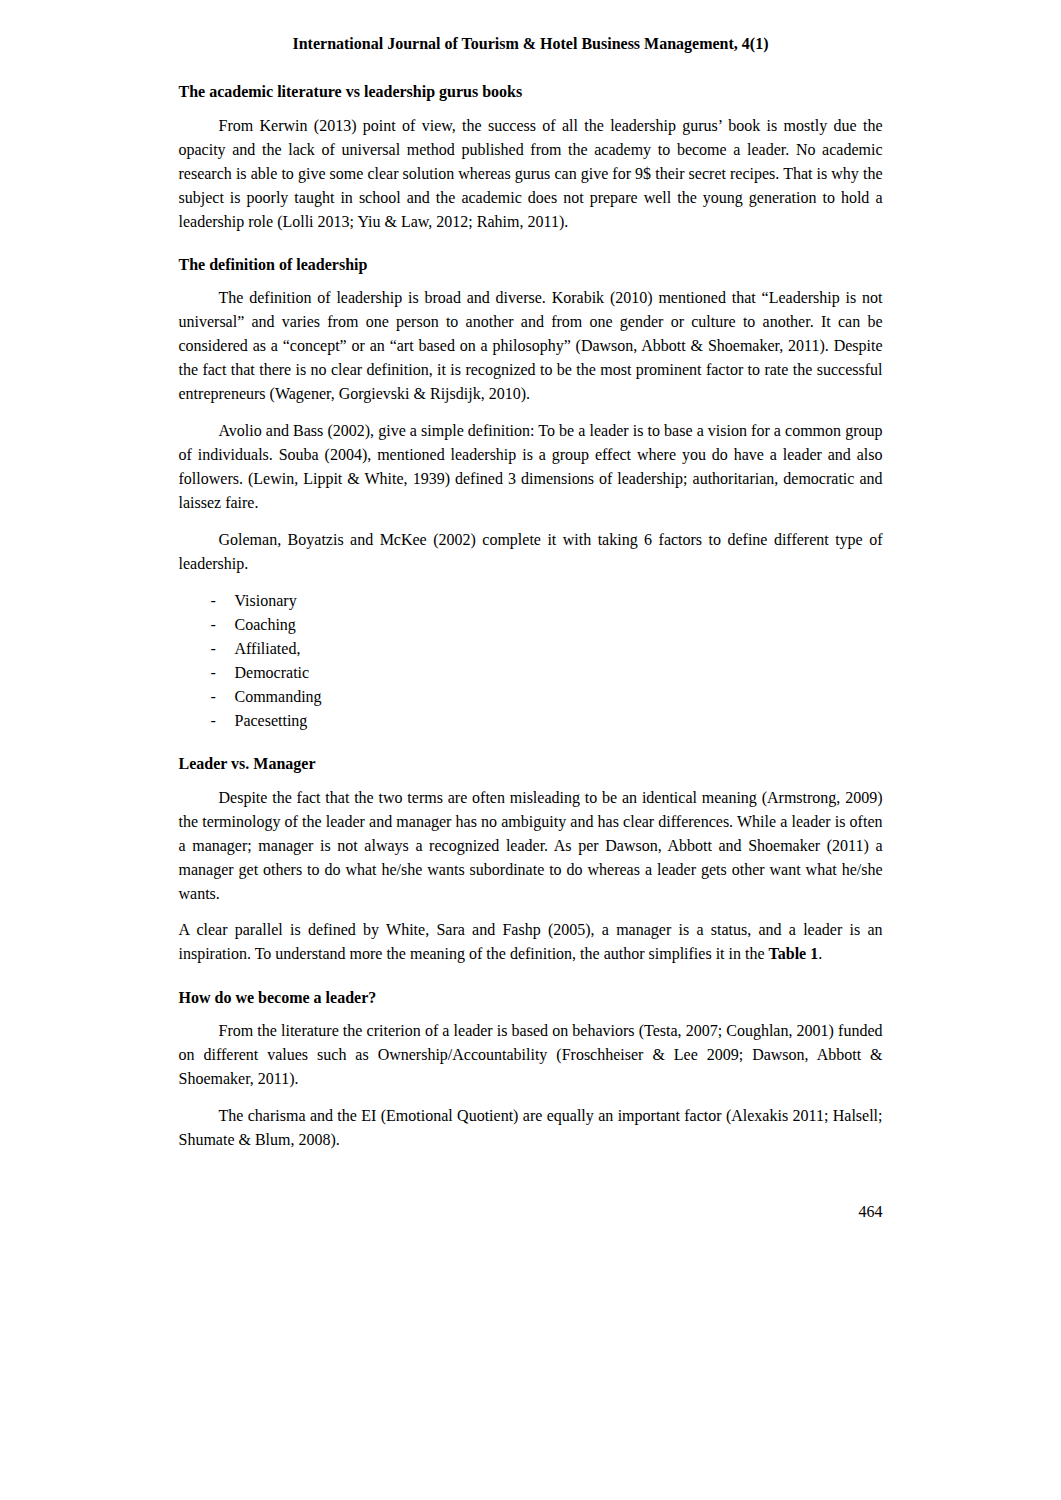International Journal of Tourism & Hotel Business Management, 4(1)
The academic literature vs leadership gurus books
From Kerwin (2013) point of view, the success of all the leadership gurus’ book is mostly due the opacity and the lack of universal method published from the academy to become a leader. No academic research is able to give some clear solution whereas gurus can give for 9$ their secret recipes. That is why the subject is poorly taught in school and the academic does not prepare well the young generation to hold a leadership role (Lolli 2013; Yiu & Law, 2012; Rahim, 2011).
The definition of leadership
The definition of leadership is broad and diverse. Korabik (2010) mentioned that “Leadership is not universal” and varies from one person to another and from one gender or culture to another. It can be considered as a “concept” or an “art based on a philosophy” (Dawson, Abbott & Shoemaker, 2011). Despite the fact that there is no clear definition, it is recognized to be the most prominent factor to rate the successful entrepreneurs (Wagener, Gorgievski & Rijsdijk, 2010).
Avolio and Bass (2002), give a simple definition: To be a leader is to base a vision for a common group of individuals. Souba (2004), mentioned leadership is a group effect where you do have a leader and also followers. (Lewin, Lippit & White, 1939) defined 3 dimensions of leadership; authoritarian, democratic and laissez faire.
Goleman, Boyatzis and McKee (2002) complete it with taking 6 factors to define different type of leadership.
Visionary
Coaching
Affiliated,
Democratic
Commanding
Pacesetting
Leader vs. Manager
Despite the fact that the two terms are often misleading to be an identical meaning (Armstrong, 2009) the terminology of the leader and manager has no ambiguity and has clear differences. While a leader is often a manager; manager is not always a recognized leader. As per Dawson, Abbott and Shoemaker (2011) a manager get others to do what he/she wants subordinate to do whereas a leader gets other want what he/she wants.
A clear parallel is defined by White, Sara and Fashp (2005), a manager is a status, and a leader is an inspiration. To understand more the meaning of the definition, the author simplifies it in the Table 1.
How do we become a leader?
From the literature the criterion of a leader is based on behaviors (Testa, 2007; Coughlan, 2001) funded on different values such as Ownership/Accountability (Froschheiser & Lee 2009; Dawson, Abbott & Shoemaker, 2011).
The charisma and the EI (Emotional Quotient) are equally an important factor (Alexakis 2011; Halsell; Shumate & Blum, 2008).
464